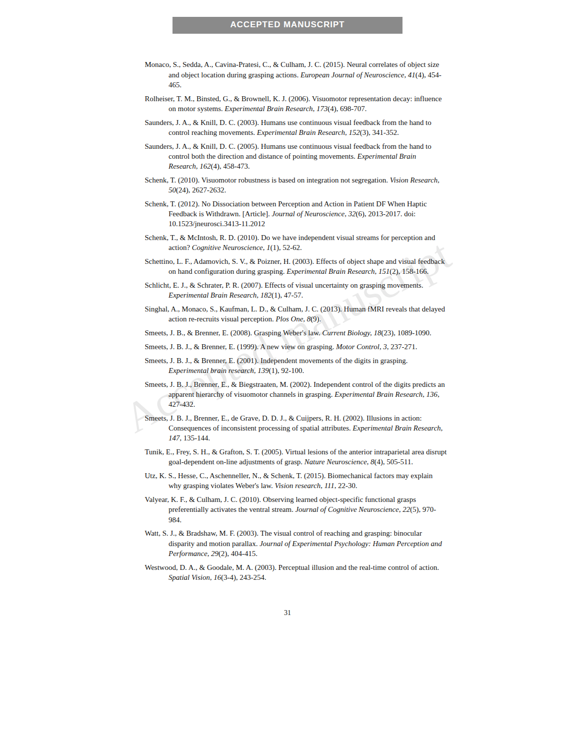Accepted manuscript
ACCEPTED MANUSCRIPT
Monaco, S., Sedda, A., Cavina-Pratesi, C., & Culham, J. C. (2015). Neural correlates of object size and object location during grasping actions. European Journal of Neuroscience, 41(4), 454-465.
Rolheiser, T. M., Binsted, G., & Brownell, K. J. (2006). Visuomotor representation decay: influence on motor systems. Experimental Brain Research, 173(4), 698-707.
Saunders, J. A., & Knill, D. C. (2003). Humans use continuous visual feedback from the hand to control reaching movements. Experimental Brain Research, 152(3), 341-352.
Saunders, J. A., & Knill, D. C. (2005). Humans use continuous visual feedback from the hand to control both the direction and distance of pointing movements. Experimental Brain Research, 162(4), 458-473.
Schenk, T. (2010). Visuomotor robustness is based on integration not segregation. Vision Research, 50(24), 2627-2632.
Schenk, T. (2012). No Dissociation between Perception and Action in Patient DF When Haptic Feedback is Withdrawn. [Article]. Journal of Neuroscience, 32(6), 2013-2017. doi: 10.1523/jneurosci.3413-11.2012
Schenk, T., & McIntosh, R. D. (2010). Do we have independent visual streams for perception and action? Cognitive Neuroscience, 1(1), 52-62.
Schettino, L. F., Adamovich, S. V., & Poizner, H. (2003). Effects of object shape and visual feedback on hand configuration during grasping. Experimental Brain Research, 151(2), 158-166.
Schlicht, E. J., & Schrater, P. R. (2007). Effects of visual uncertainty on grasping movements. Experimental Brain Research, 182(1), 47-57.
Singhal, A., Monaco, S., Kaufman, L. D., & Culham, J. C. (2013). Human fMRI reveals that delayed action re-recruits visual perception. Plos One, 8(9).
Smeets, J. B., & Brenner, E. (2008). Grasping Weber's law. Current Biology, 18(23), 1089-1090.
Smeets, J. B. J., & Brenner, E. (1999). A new view on grasping. Motor Control, 3, 237-271.
Smeets, J. B. J., & Brenner, E. (2001). Independent movements of the digits in grasping. Experimental brain research, 139(1), 92-100.
Smeets, J. B. J., Brenner, E., & Biegstraaten, M. (2002). Independent control of the digits predicts an apparent hierarchy of visuomotor channels in grasping. Experimental Brain Research, 136, 427-432.
Smeets, J. B. J., Brenner, E., de Grave, D. D. J., & Cuijpers, R. H. (2002). Illusions in action: Consequences of inconsistent processing of spatial attributes. Experimental Brain Research, 147, 135-144.
Tunik, E., Frey, S. H., & Grafton, S. T. (2005). Virtual lesions of the anterior intraparietal area disrupt goal-dependent on-line adjustments of grasp. Nature Neuroscience, 8(4), 505-511.
Utz, K. S., Hesse, C., Aschenneller, N., & Schenk, T. (2015). Biomechanical factors may explain why grasping violates Weber's law. Vision research, 111, 22-30.
Valyear, K. F., & Culham, J. C. (2010). Observing learned object-specific functional grasps preferentially activates the ventral stream. Journal of Cognitive Neuroscience, 22(5), 970-984.
Watt, S. J., & Bradshaw, M. F. (2003). The visual control of reaching and grasping: binocular disparity and motion parallax. Journal of Experimental Psychology: Human Perception and Performance, 29(2), 404-415.
Westwood, D. A., & Goodale, M. A. (2003). Perceptual illusion and the real-time control of action. Spatial Vision, 16(3-4), 243-254.
31